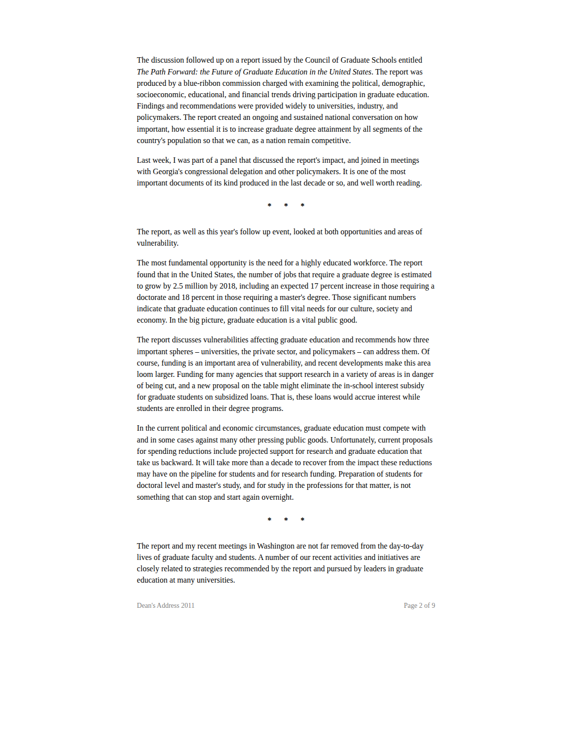The discussion followed up on a report issued by the Council of Graduate Schools entitled The Path Forward: the Future of Graduate Education in the United States. The report was produced by a blue-ribbon commission charged with examining the political, demographic, socioeconomic, educational, and financial trends driving participation in graduate education. Findings and recommendations were provided widely to universities, industry, and policymakers. The report created an ongoing and sustained national conversation on how important, how essential it is to increase graduate degree attainment by all segments of the country's population so that we can, as a nation remain competitive.
Last week, I was part of a panel that discussed the report's impact, and joined in meetings with Georgia's congressional delegation and other policymakers. It is one of the most important documents of its kind produced in the last decade or so, and well worth reading.
***
The report, as well as this year's follow up event, looked at both opportunities and areas of vulnerability.
The most fundamental opportunity is the need for a highly educated workforce. The report found that in the United States, the number of jobs that require a graduate degree is estimated to grow by 2.5 million by 2018, including an expected 17 percent increase in those requiring a doctorate and 18 percent in those requiring a master's degree. Those significant numbers indicate that graduate education continues to fill vital needs for our culture, society and economy. In the big picture, graduate education is a vital public good.
The report discusses vulnerabilities affecting graduate education and recommends how three important spheres – universities, the private sector, and policymakers – can address them. Of course, funding is an important area of vulnerability, and recent developments make this area loom larger. Funding for many agencies that support research in a variety of areas is in danger of being cut, and a new proposal on the table might eliminate the in-school interest subsidy for graduate students on subsidized loans. That is, these loans would accrue interest while students are enrolled in their degree programs.
In the current political and economic circumstances, graduate education must compete with and in some cases against many other pressing public goods. Unfortunately, current proposals for spending reductions include projected support for research and graduate education that take us backward. It will take more than a decade to recover from the impact these reductions may have on the pipeline for students and for research funding. Preparation of students for doctoral level and master's study, and for study in the professions for that matter, is not something that can stop and start again overnight.
***
The report and my recent meetings in Washington are not far removed from the day-to-day lives of graduate faculty and students. A number of our recent activities and initiatives are closely related to strategies recommended by the report and pursued by leaders in graduate education at many universities.
Dean's Address 2011 Page 2 of 9